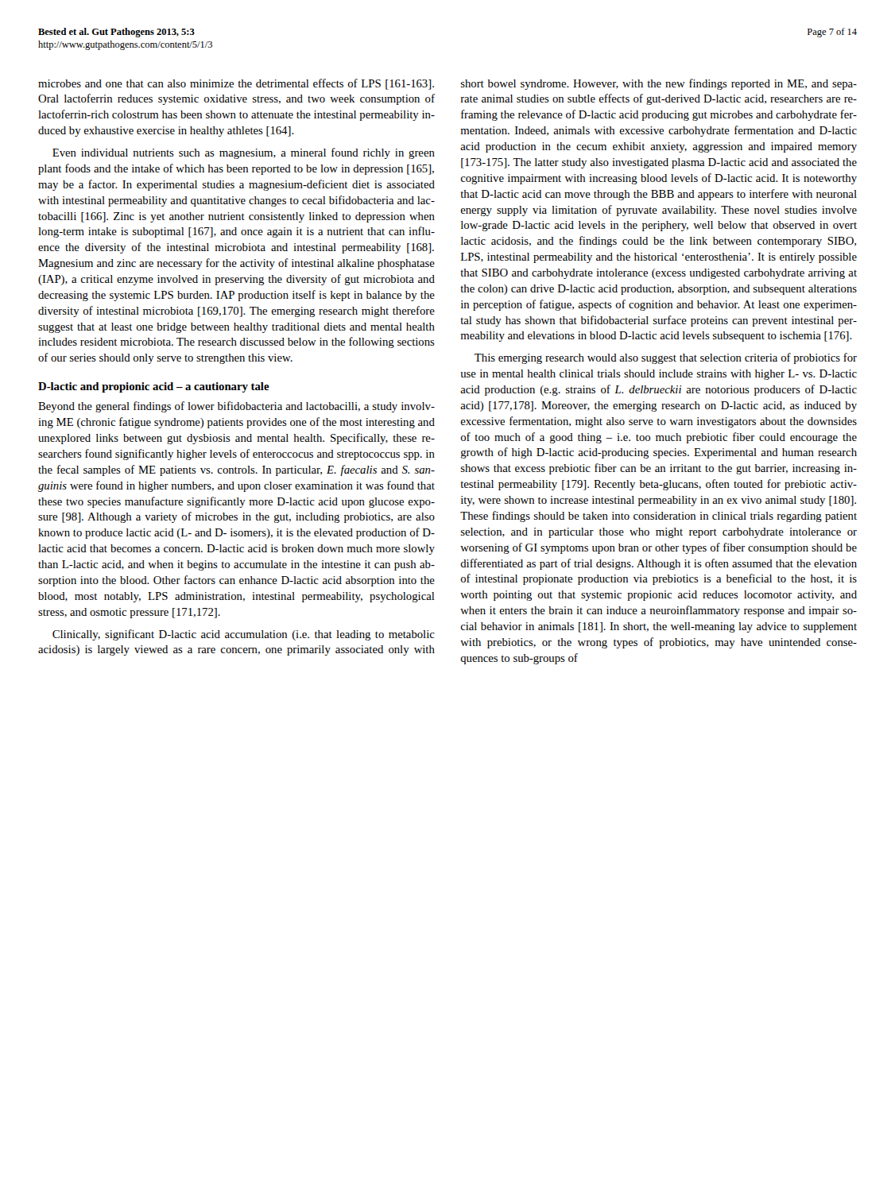Bested et al. Gut Pathogens 2013, 5:3
http://www.gutpathogens.com/content/5/1/3
Page 7 of 14
microbes and one that can also minimize the detrimental effects of LPS [161-163]. Oral lactoferrin reduces systemic oxidative stress, and two week consumption of lactoferrin-rich colostrum has been shown to attenuate the intestinal permeability induced by exhaustive exercise in healthy athletes [164].
Even individual nutrients such as magnesium, a mineral found richly in green plant foods and the intake of which has been reported to be low in depression [165], may be a factor. In experimental studies a magnesium-deficient diet is associated with intestinal permeability and quantitative changes to cecal bifidobacteria and lactobacilli [166]. Zinc is yet another nutrient consistently linked to depression when long-term intake is suboptimal [167], and once again it is a nutrient that can influence the diversity of the intestinal microbiota and intestinal permeability [168]. Magnesium and zinc are necessary for the activity of intestinal alkaline phosphatase (IAP), a critical enzyme involved in preserving the diversity of gut microbiota and decreasing the systemic LPS burden. IAP production itself is kept in balance by the diversity of intestinal microbiota [169,170]. The emerging research might therefore suggest that at least one bridge between healthy traditional diets and mental health includes resident microbiota. The research discussed below in the following sections of our series should only serve to strengthen this view.
D-lactic and propionic acid – a cautionary tale
Beyond the general findings of lower bifidobacteria and lactobacilli, a study involving ME (chronic fatigue syndrome) patients provides one of the most interesting and unexplored links between gut dysbiosis and mental health. Specifically, these researchers found significantly higher levels of enteroccocus and streptococcus spp. in the fecal samples of ME patients vs. controls. In particular, E. faecalis and S. sanguinis were found in higher numbers, and upon closer examination it was found that these two species manufacture significantly more D-lactic acid upon glucose exposure [98]. Although a variety of microbes in the gut, including probiotics, are also known to produce lactic acid (L- and D- isomers), it is the elevated production of D-lactic acid that becomes a concern. D-lactic acid is broken down much more slowly than L-lactic acid, and when it begins to accumulate in the intestine it can push absorption into the blood. Other factors can enhance D-lactic acid absorption into the blood, most notably, LPS administration, intestinal permeability, psychological stress, and osmotic pressure [171,172].
Clinically, significant D-lactic acid accumulation (i.e. that leading to metabolic acidosis) is largely viewed as a rare concern, one primarily associated only with short bowel syndrome. However, with the new findings reported in ME, and separate animal studies on subtle effects of gut-derived D-lactic acid, researchers are reframing the relevance of D-lactic acid producing gut microbes and carbohydrate fermentation. Indeed, animals with excessive carbohydrate fermentation and D-lactic acid production in the cecum exhibit anxiety, aggression and impaired memory [173-175]. The latter study also investigated plasma D-lactic acid and associated the cognitive impairment with increasing blood levels of D-lactic acid. It is noteworthy that D-lactic acid can move through the BBB and appears to interfere with neuronal energy supply via limitation of pyruvate availability. These novel studies involve low-grade D-lactic acid levels in the periphery, well below that observed in overt lactic acidosis, and the findings could be the link between contemporary SIBO, LPS, intestinal permeability and the historical ‘enterosthenia’. It is entirely possible that SIBO and carbohydrate intolerance (excess undigested carbohydrate arriving at the colon) can drive D-lactic acid production, absorption, and subsequent alterations in perception of fatigue, aspects of cognition and behavior. At least one experimental study has shown that bifidobacterial surface proteins can prevent intestinal permeability and elevations in blood D-lactic acid levels subsequent to ischemia [176].
This emerging research would also suggest that selection criteria of probiotics for use in mental health clinical trials should include strains with higher L- vs. D-lactic acid production (e.g. strains of L. delbrueckii are notorious producers of D-lactic acid) [177,178]. Moreover, the emerging research on D-lactic acid, as induced by excessive fermentation, might also serve to warn investigators about the downsides of too much of a good thing – i.e. too much prebiotic fiber could encourage the growth of high D-lactic acid-producing species. Experimental and human research shows that excess prebiotic fiber can be an irritant to the gut barrier, increasing intestinal permeability [179]. Recently beta-glucans, often touted for prebiotic activity, were shown to increase intestinal permeability in an ex vivo animal study [180]. These findings should be taken into consideration in clinical trials regarding patient selection, and in particular those who might report carbohydrate intolerance or worsening of GI symptoms upon bran or other types of fiber consumption should be differentiated as part of trial designs. Although it is often assumed that the elevation of intestinal propionate production via prebiotics is a beneficial to the host, it is worth pointing out that systemic propionic acid reduces locomotor activity, and when it enters the brain it can induce a neuroinflammatory response and impair social behavior in animals [181]. In short, the well-meaning lay advice to supplement with prebiotics, or the wrong types of probiotics, may have unintended consequences to sub-groups of